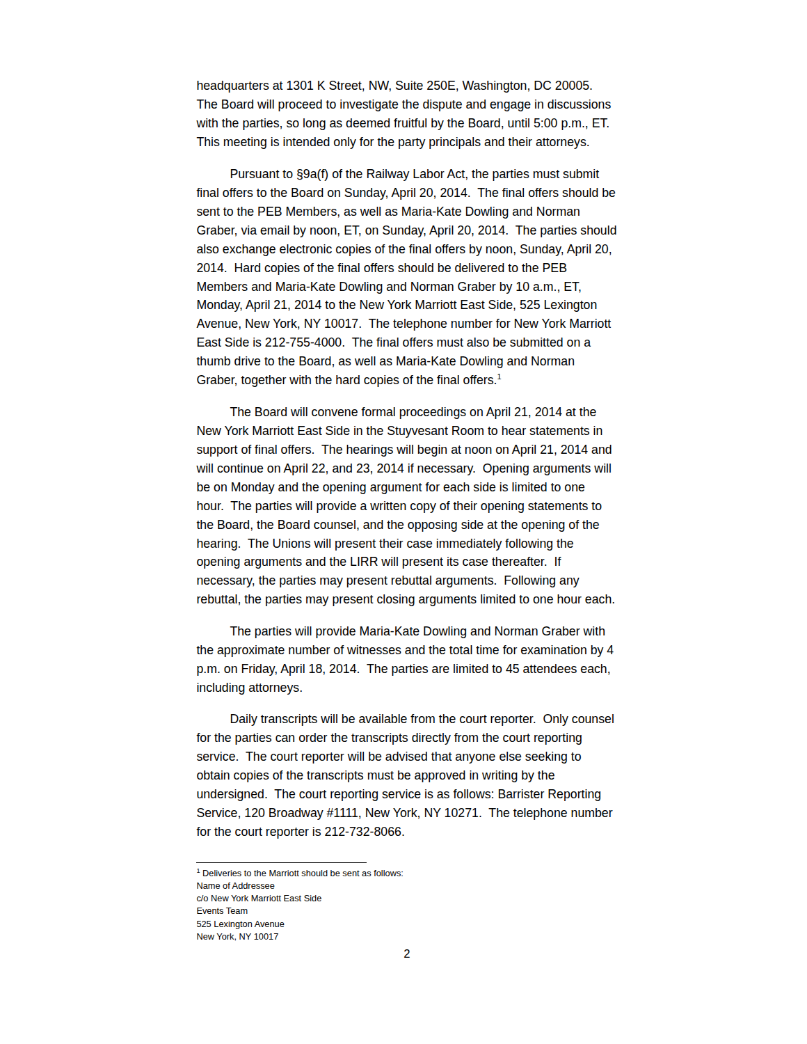headquarters at 1301 K Street, NW, Suite 250E, Washington, DC 20005. The Board will proceed to investigate the dispute and engage in discussions with the parties, so long as deemed fruitful by the Board, until 5:00 p.m., ET. This meeting is intended only for the party principals and their attorneys.
Pursuant to §9a(f) of the Railway Labor Act, the parties must submit final offers to the Board on Sunday, April 20, 2014. The final offers should be sent to the PEB Members, as well as Maria-Kate Dowling and Norman Graber, via email by noon, ET, on Sunday, April 20, 2014. The parties should also exchange electronic copies of the final offers by noon, Sunday, April 20, 2014. Hard copies of the final offers should be delivered to the PEB Members and Maria-Kate Dowling and Norman Graber by 10 a.m., ET, Monday, April 21, 2014 to the New York Marriott East Side, 525 Lexington Avenue, New York, NY 10017. The telephone number for New York Marriott East Side is 212-755-4000. The final offers must also be submitted on a thumb drive to the Board, as well as Maria-Kate Dowling and Norman Graber, together with the hard copies of the final offers.1
The Board will convene formal proceedings on April 21, 2014 at the New York Marriott East Side in the Stuyvesant Room to hear statements in support of final offers. The hearings will begin at noon on April 21, 2014 and will continue on April 22, and 23, 2014 if necessary. Opening arguments will be on Monday and the opening argument for each side is limited to one hour. The parties will provide a written copy of their opening statements to the Board, the Board counsel, and the opposing side at the opening of the hearing. The Unions will present their case immediately following the opening arguments and the LIRR will present its case thereafter. If necessary, the parties may present rebuttal arguments. Following any rebuttal, the parties may present closing arguments limited to one hour each.
The parties will provide Maria-Kate Dowling and Norman Graber with the approximate number of witnesses and the total time for examination by 4 p.m. on Friday, April 18, 2014. The parties are limited to 45 attendees each, including attorneys.
Daily transcripts will be available from the court reporter. Only counsel for the parties can order the transcripts directly from the court reporting service. The court reporter will be advised that anyone else seeking to obtain copies of the transcripts must be approved in writing by the undersigned. The court reporting service is as follows: Barrister Reporting Service, 120 Broadway #1111, New York, NY 10271. The telephone number for the court reporter is 212-732-8066.
1 Deliveries to the Marriott should be sent as follows:
Name of Addressee
c/o New York Marriott East Side
Events Team
525 Lexington Avenue
New York, NY 10017
2